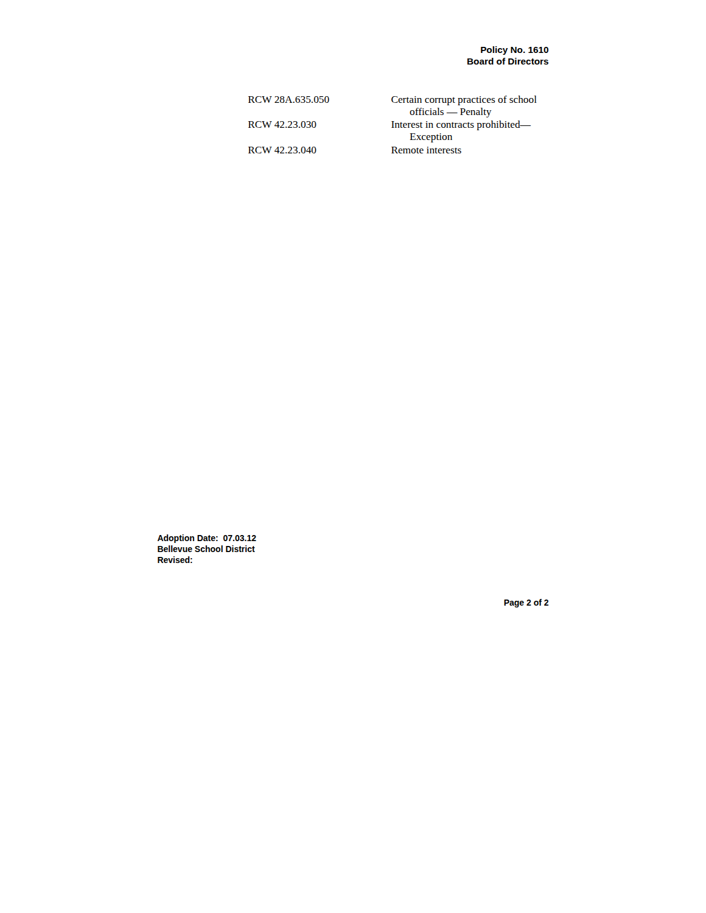Policy No. 1610
Board of Directors
RCW 28A.635.050
Certain corrupt practices of school officials — Penalty
RCW 42.23.030
Interest in contracts prohibited— Exception
RCW 42.23.040
Remote interests
Adoption Date: 07.03.12
Bellevue School District
Revised:
Page 2 of 2